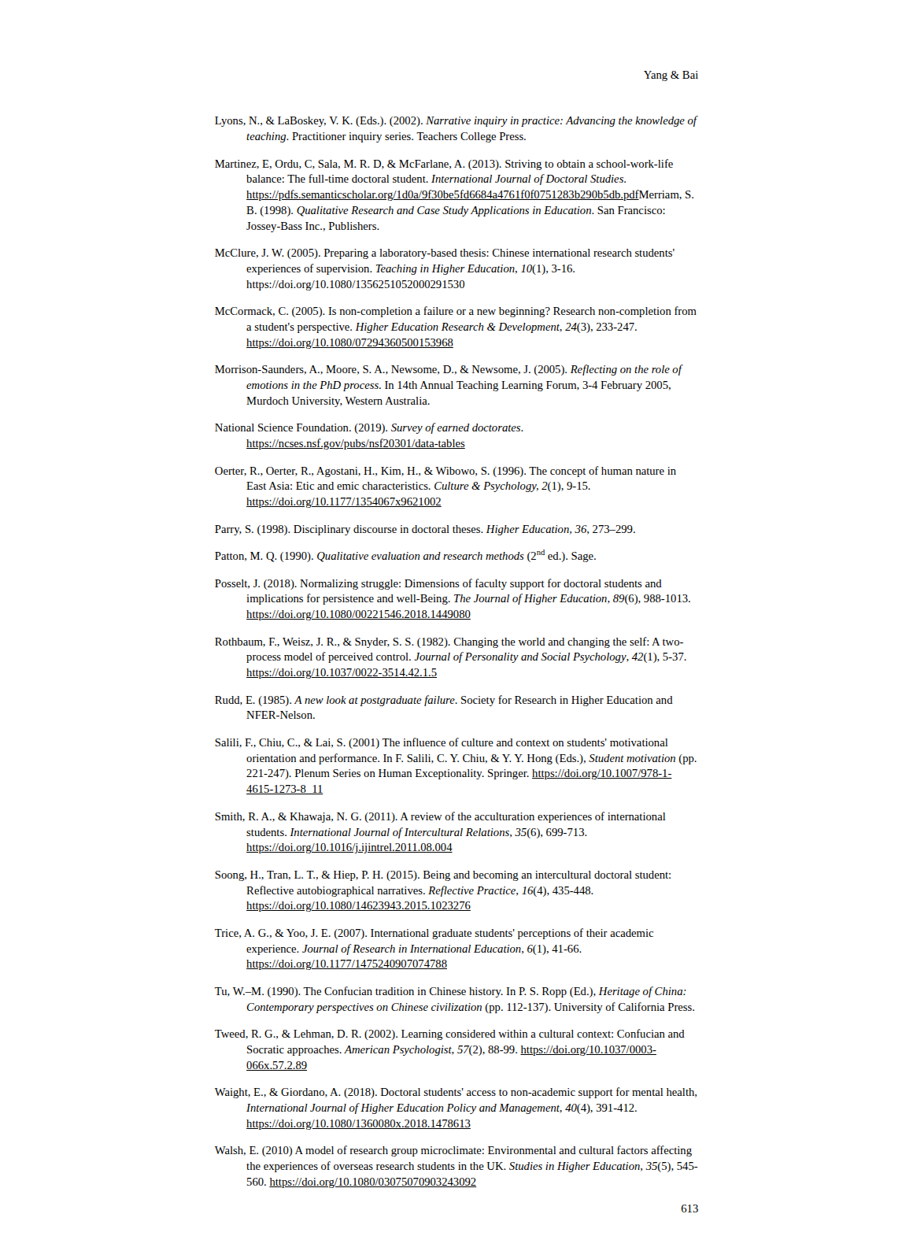Yang & Bai
Lyons, N., & LaBoskey, V. K. (Eds.). (2002). Narrative inquiry in practice: Advancing the knowledge of teaching. Practitioner inquiry series. Teachers College Press.
Martinez, E, Ordu, C, Sala, M. R. D, & McFarlane, A. (2013). Striving to obtain a school-work-life balance: The full-time doctoral student. International Journal of Doctoral Studies. https://pdfs.semanticscholar.org/1d0a/9f30be5fd6684a4761f0f0751283b290b5db.pdf Merriam, S. B. (1998). Qualitative Research and Case Study Applications in Education. San Francisco: Jossey-Bass Inc., Publishers.
McClure, J. W. (2005). Preparing a laboratory-based thesis: Chinese international research students' experiences of supervision. Teaching in Higher Education, 10(1), 3-16. https://doi.org/10.1080/1356251052000291530
McCormack, C. (2005). Is non-completion a failure or a new beginning? Research non-completion from a student's perspective. Higher Education Research & Development, 24(3), 233-247. https://doi.org/10.1080/07294360500153968
Morrison-Saunders, A., Moore, S. A., Newsome, D., & Newsome, J. (2005). Reflecting on the role of emotions in the PhD process. In 14th Annual Teaching Learning Forum, 3-4 February 2005, Murdoch University, Western Australia.
National Science Foundation. (2019). Survey of earned doctorates. https://ncses.nsf.gov/pubs/nsf20301/data-tables
Oerter, R., Oerter, R., Agostani, H., Kim, H., & Wibowo, S. (1996). The concept of human nature in East Asia: Etic and emic characteristics. Culture & Psychology, 2(1), 9-15. https://doi.org/10.1177/1354067x9621002
Parry, S. (1998). Disciplinary discourse in doctoral theses. Higher Education, 36, 273–299.
Patton, M. Q. (1990). Qualitative evaluation and research methods (2nd ed.). Sage.
Posselt, J. (2018). Normalizing struggle: Dimensions of faculty support for doctoral students and implications for persistence and well-Being. The Journal of Higher Education, 89(6), 988-1013. https://doi.org/10.1080/00221546.2018.1449080
Rothbaum, F., Weisz, J. R., & Snyder, S. S. (1982). Changing the world and changing the self: A two-process model of perceived control. Journal of Personality and Social Psychology, 42(1), 5-37. https://doi.org/10.1037/0022-3514.42.1.5
Rudd, E. (1985). A new look at postgraduate failure. Society for Research in Higher Education and NFER-Nelson.
Salili, F., Chiu, C., & Lai, S. (2001) The influence of culture and context on students' motivational orientation and performance. In F. Salili, C. Y. Chiu, & Y. Y. Hong (Eds.), Student motivation (pp. 221-247). Plenum Series on Human Exceptionality. Springer. https://doi.org/10.1007/978-1-4615-1273-8_11
Smith, R. A., & Khawaja, N. G. (2011). A review of the acculturation experiences of international students. International Journal of Intercultural Relations, 35(6), 699-713. https://doi.org/10.1016/j.ijintrel.2011.08.004
Soong, H., Tran, L. T., & Hiep, P. H. (2015). Being and becoming an intercultural doctoral student: Reflective autobiographical narratives. Reflective Practice, 16(4), 435-448. https://doi.org/10.1080/14623943.2015.1023276
Trice, A. G., & Yoo, J. E. (2007). International graduate students' perceptions of their academic experience. Journal of Research in International Education, 6(1), 41-66. https://doi.org/10.1177/1475240907074788
Tu, W.–M. (1990). The Confucian tradition in Chinese history. In P. S. Ropp (Ed.), Heritage of China: Contemporary perspectives on Chinese civilization (pp. 112-137). University of California Press.
Tweed, R. G., & Lehman, D. R. (2002). Learning considered within a cultural context: Confucian and Socratic approaches. American Psychologist, 57(2), 88-99. https://doi.org/10.1037/0003-066x.57.2.89
Waight, E., & Giordano, A. (2018). Doctoral students' access to non-academic support for mental health, International Journal of Higher Education Policy and Management, 40(4), 391-412. https://doi.org/10.1080/1360080x.2018.1478613
Walsh, E. (2010) A model of research group microclimate: Environmental and cultural factors affecting the experiences of overseas research students in the UK. Studies in Higher Education, 35(5), 545-560. https://doi.org/10.1080/03075070903243092
613